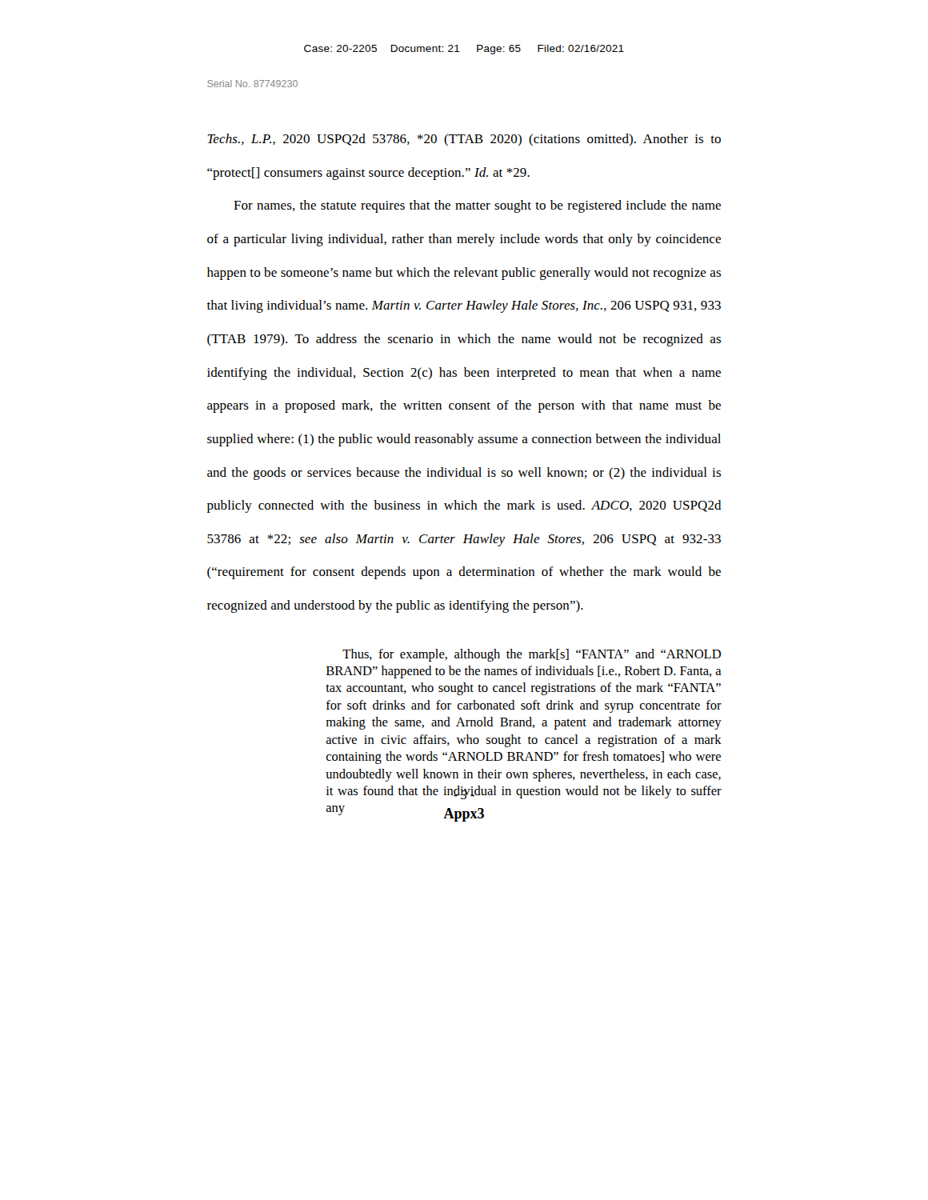Case: 20-2205 Document: 21 Page: 65 Filed: 02/16/2021
Serial No. 87749230
Techs., L.P., 2020 USPQ2d 53786, *20 (TTAB 2020) (citations omitted). Another is to “protect[] consumers against source deception.” Id. at *29.
For names, the statute requires that the matter sought to be registered include the name of a particular living individual, rather than merely include words that only by coincidence happen to be someone’s name but which the relevant public generally would not recognize as that living individual’s name. Martin v. Carter Hawley Hale Stores, Inc., 206 USPQ 931, 933 (TTAB 1979). To address the scenario in which the name would not be recognized as identifying the individual, Section 2(c) has been interpreted to mean that when a name appears in a proposed mark, the written consent of the person with that name must be supplied where: (1) the public would reasonably assume a connection between the individual and the goods or services because the individual is so well known; or (2) the individual is publicly connected with the business in which the mark is used. ADCO, 2020 USPQ2d 53786 at *22; see also Martin v. Carter Hawley Hale Stores, 206 USPQ at 932-33 (“requirement for consent depends upon a determination of whether the mark would be recognized and understood by the public as identifying the person”).
Thus, for example, although the mark[s] “FANTA” and “ARNOLD BRAND” happened to be the names of individuals [i.e., Robert D. Fanta, a tax accountant, who sought to cancel registrations of the mark “FANTA” for soft drinks and for carbonated soft drink and syrup concentrate for making the same, and Arnold Brand, a patent and trademark attorney active in civic affairs, who sought to cancel a registration of a mark containing the words “ARNOLD BRAND” for fresh tomatoes] who were undoubtedly well known in their own spheres, nevertheless, in each case, it was found that the individual in question would not be likely to suffer any
- 3 -
Appx3